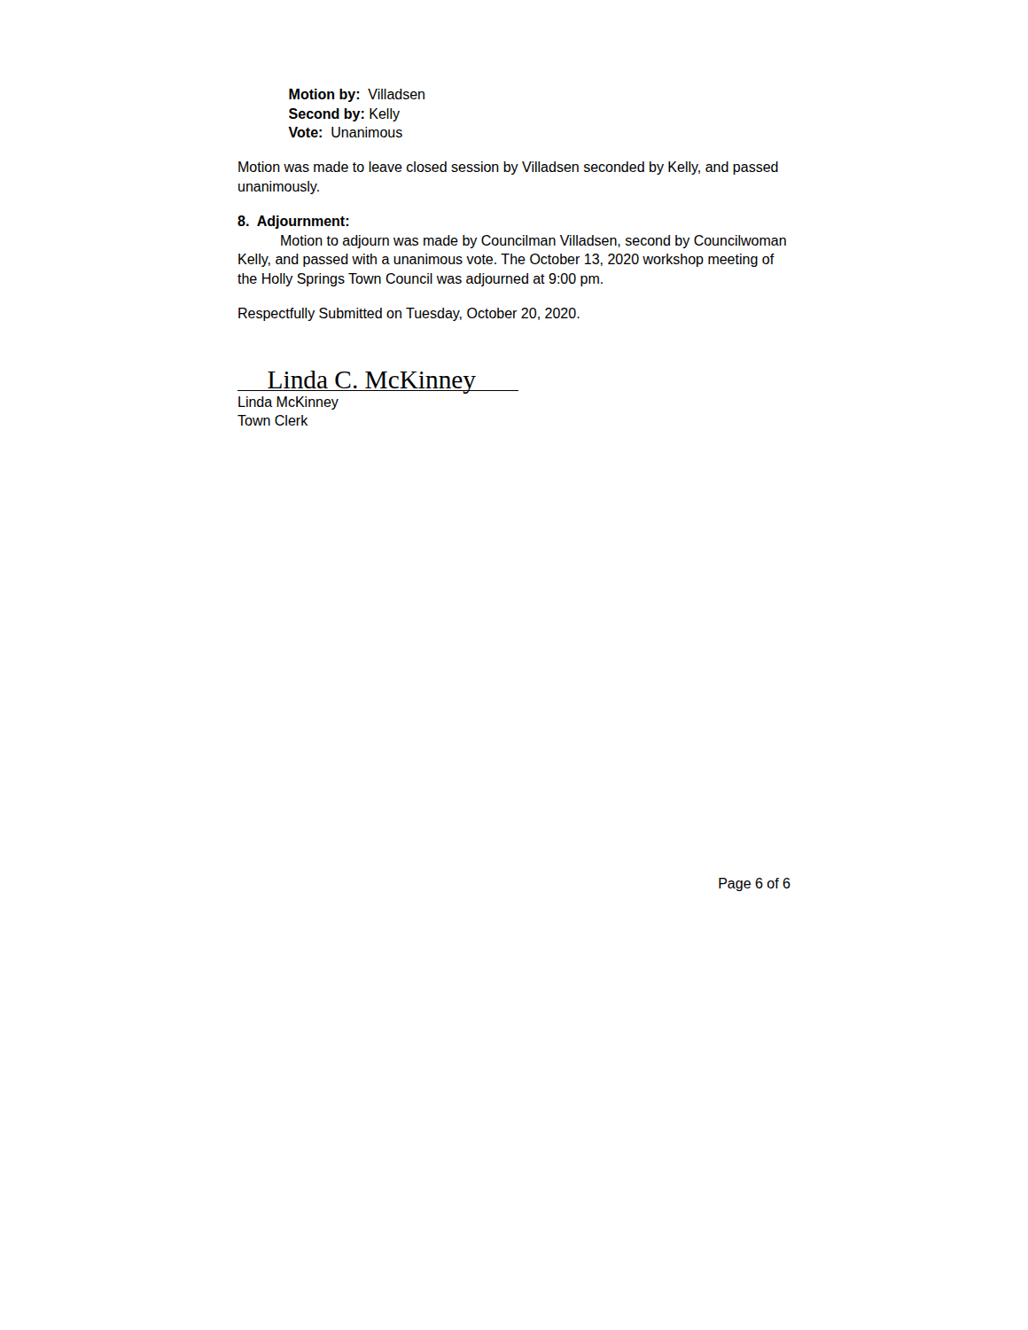Motion by: Villadsen
Second by: Kelly
Vote: Unanimous
Motion was made to leave closed session by Villadsen seconded by Kelly, and passed unanimously.
8. Adjournment:
Motion to adjourn was made by Councilman Villadsen, second by Councilwoman Kelly, and passed with a unanimous vote. The October 13, 2020 workshop meeting of the Holly Springs Town Council was adjourned at 9:00 pm.
Respectfully Submitted on Tuesday, October 20, 2020.
Linda C. McKinney
Linda McKinney
Town Clerk
Page 6 of 6